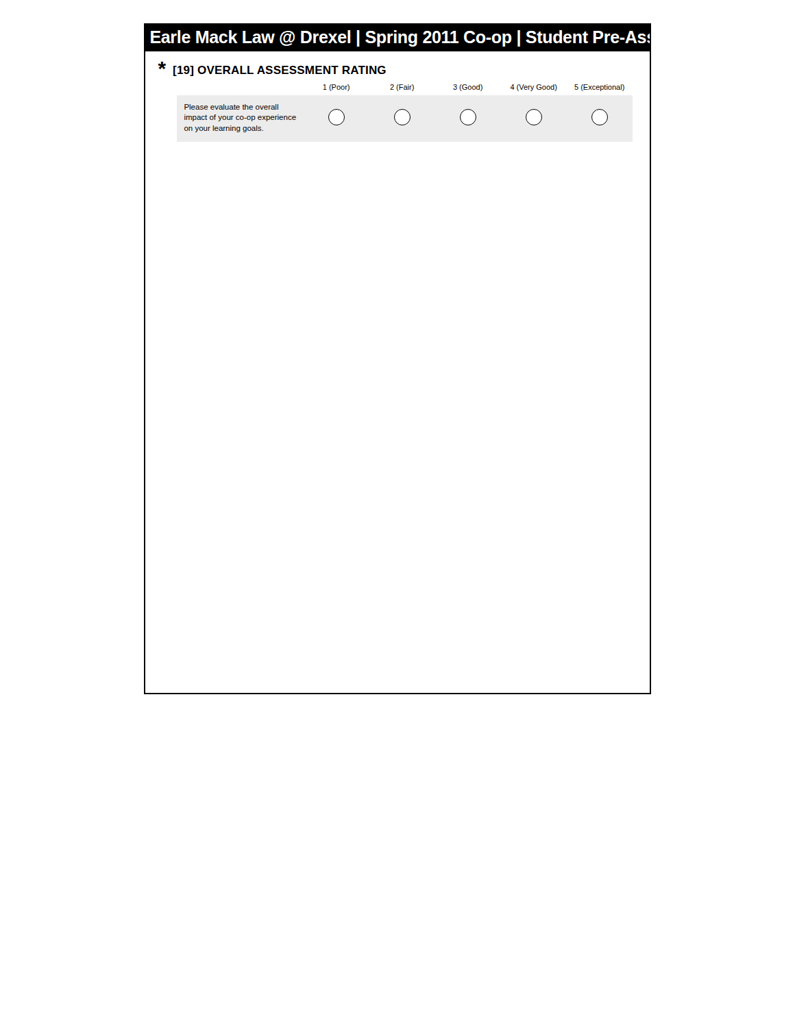Earle Mack Law @ Drexel | Spring 2011 Co-op | Student Pre-Assessment
*
[19] OVERALL ASSESSMENT RATING
| | 1 (Poor) | 2 (Fair) | 3 (Good) | 4 (Very Good) | 5 (Exceptional) |
| --- | --- | --- | --- | --- | --- |
| Please evaluate the overall impact of your co-op experience on your learning goals. | | | | | |